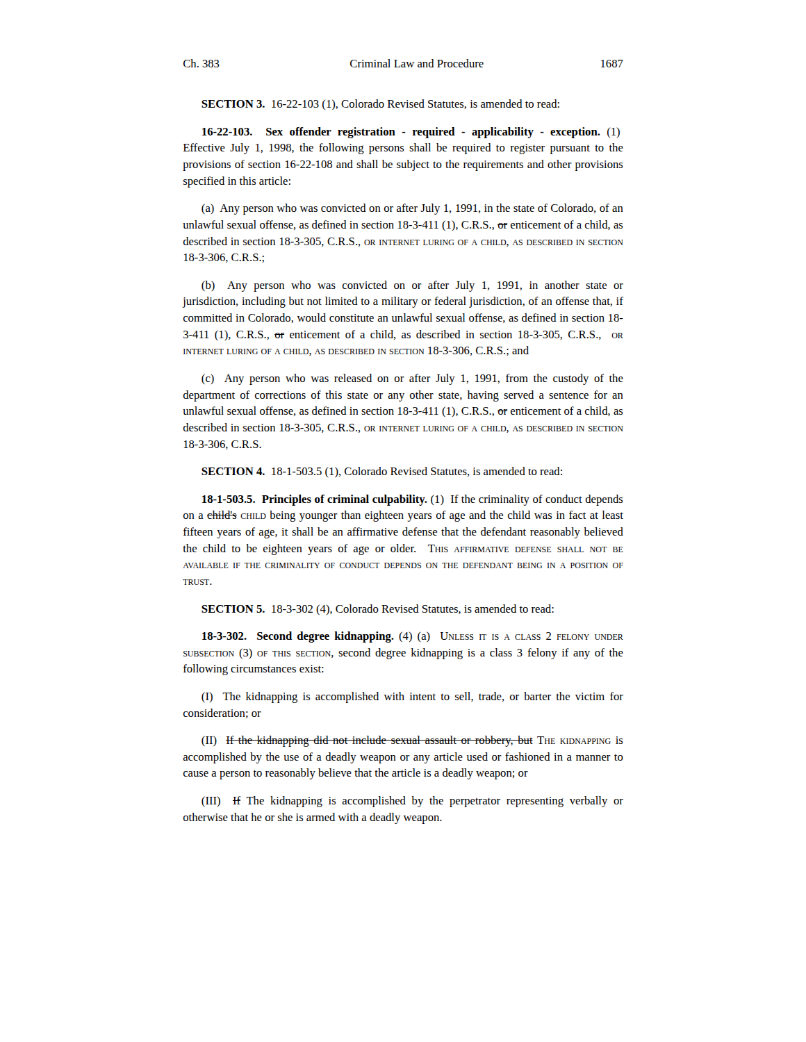Ch. 383 Criminal Law and Procedure 1687
SECTION 3. 16-22-103 (1), Colorado Revised Statutes, is amended to read:
16-22-103. Sex offender registration - required - applicability - exception. (1) Effective July 1, 1998, the following persons shall be required to register pursuant to the provisions of section 16-22-108 and shall be subject to the requirements and other provisions specified in this article:
(a) Any person who was convicted on or after July 1, 1991, in the state of Colorado, of an unlawful sexual offense, as defined in section 18-3-411 (1), C.R.S., or enticement of a child, as described in section 18-3-305, C.R.S., or internet luring of a child, as described in section 18-3-306, C.R.S.;
(b) Any person who was convicted on or after July 1, 1991, in another state or jurisdiction, including but not limited to a military or federal jurisdiction, of an offense that, if committed in Colorado, would constitute an unlawful sexual offense, as defined in section 18-3-411 (1), C.R.S., or enticement of a child, as described in section 18-3-305, C.R.S., or internet luring of a child, as described in section 18-3-306, C.R.S.; and
(c) Any person who was released on or after July 1, 1991, from the custody of the department of corrections of this state or any other state, having served a sentence for an unlawful sexual offense, as defined in section 18-3-411 (1), C.R.S., or enticement of a child, as described in section 18-3-305, C.R.S., or internet luring of a child, as described in section 18-3-306, C.R.S.
SECTION 4. 18-1-503.5 (1), Colorado Revised Statutes, is amended to read:
18-1-503.5. Principles of criminal culpability. (1) If the criminality of conduct depends on a child's child being younger than eighteen years of age and the child was in fact at least fifteen years of age, it shall be an affirmative defense that the defendant reasonably believed the child to be eighteen years of age or older. This affirmative defense shall not be available if the criminality of conduct depends on the defendant being in a position of trust.
SECTION 5. 18-3-302 (4), Colorado Revised Statutes, is amended to read:
18-3-302. Second degree kidnapping. (4) (a) Unless it is a class 2 felony under subsection (3) of this section, second degree kidnapping is a class 3 felony if any of the following circumstances exist:
(I) The kidnapping is accomplished with intent to sell, trade, or barter the victim for consideration; or
(II) If the kidnapping did not include sexual assault or robbery, but The kidnapping is accomplished by the use of a deadly weapon or any article used or fashioned in a manner to cause a person to reasonably believe that the article is a deadly weapon; or
(III) If The kidnapping is accomplished by the perpetrator representing verbally or otherwise that he or she is armed with a deadly weapon.